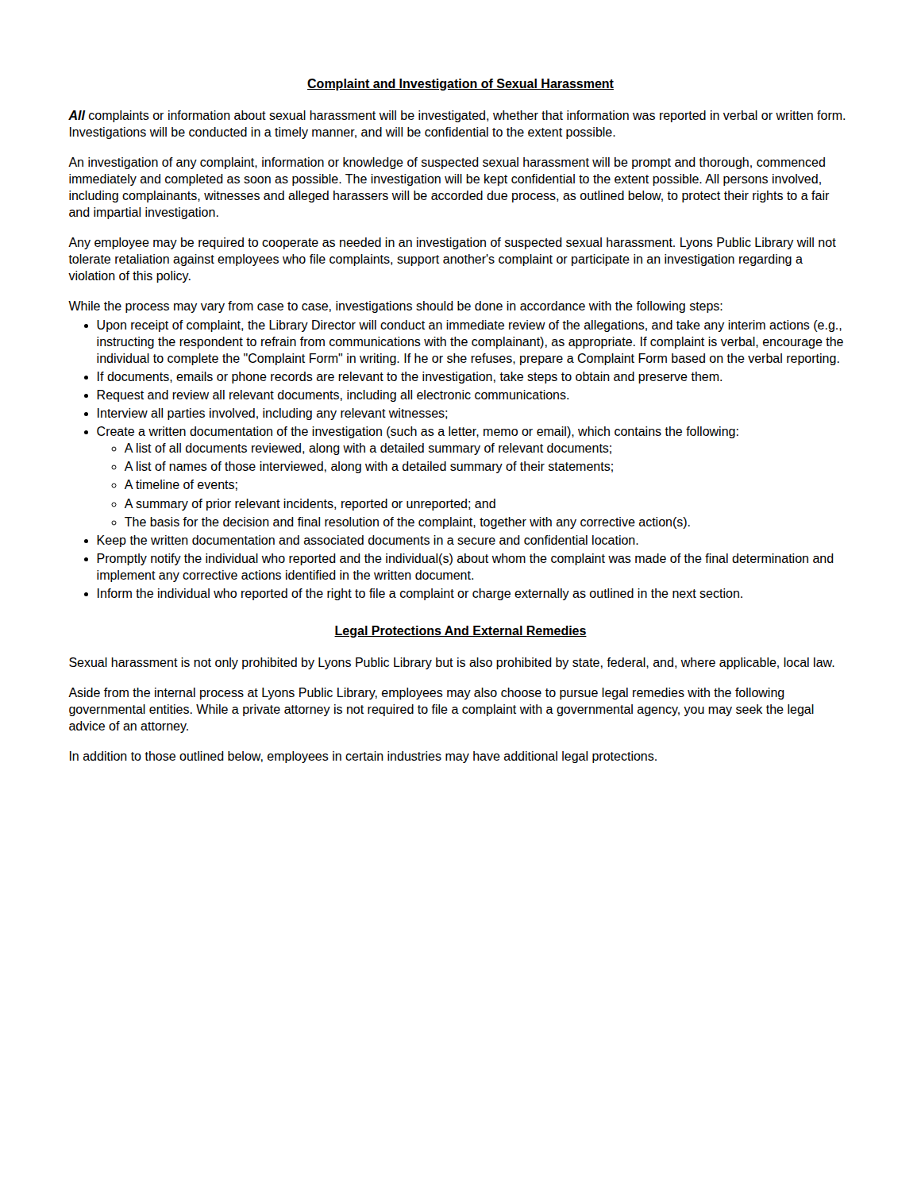Complaint and Investigation of Sexual Harassment
All complaints or information about sexual harassment will be investigated, whether that information was reported in verbal or written form. Investigations will be conducted in a timely manner, and will be confidential to the extent possible.
An investigation of any complaint, information or knowledge of suspected sexual harassment will be prompt and thorough, commenced immediately and completed as soon as possible. The investigation will be kept confidential to the extent possible. All persons involved, including complainants, witnesses and alleged harassers will be accorded due process, as outlined below, to protect their rights to a fair and impartial investigation.
Any employee may be required to cooperate as needed in an investigation of suspected sexual harassment. Lyons Public Library will not tolerate retaliation against employees who file complaints, support another's complaint or participate in an investigation regarding a violation of this policy.
While the process may vary from case to case, investigations should be done in accordance with the following steps:
Upon receipt of complaint, the Library Director will conduct an immediate review of the allegations, and take any interim actions (e.g., instructing the respondent to refrain from communications with the complainant), as appropriate. If complaint is verbal, encourage the individual to complete the "Complaint Form" in writing. If he or she refuses, prepare a Complaint Form based on the verbal reporting.
If documents, emails or phone records are relevant to the investigation, take steps to obtain and preserve them.
Request and review all relevant documents, including all electronic communications.
Interview all parties involved, including any relevant witnesses;
Create a written documentation of the investigation (such as a letter, memo or email), which contains the following:
A list of all documents reviewed, along with a detailed summary of relevant documents;
A list of names of those interviewed, along with a detailed summary of their statements;
A timeline of events;
A summary of prior relevant incidents, reported or unreported; and
The basis for the decision and final resolution of the complaint, together with any corrective action(s).
Keep the written documentation and associated documents in a secure and confidential location.
Promptly notify the individual who reported and the individual(s) about whom the complaint was made of the final determination and implement any corrective actions identified in the written document.
Inform the individual who reported of the right to file a complaint or charge externally as outlined in the next section.
Legal Protections And External Remedies
Sexual harassment is not only prohibited by Lyons Public Library but is also prohibited by state, federal, and, where applicable, local law.
Aside from the internal process at Lyons Public Library, employees may also choose to pursue legal remedies with the following governmental entities. While a private attorney is not required to file a complaint with a governmental agency, you may seek the legal advice of an attorney.
In addition to those outlined below, employees in certain industries may have additional legal protections.